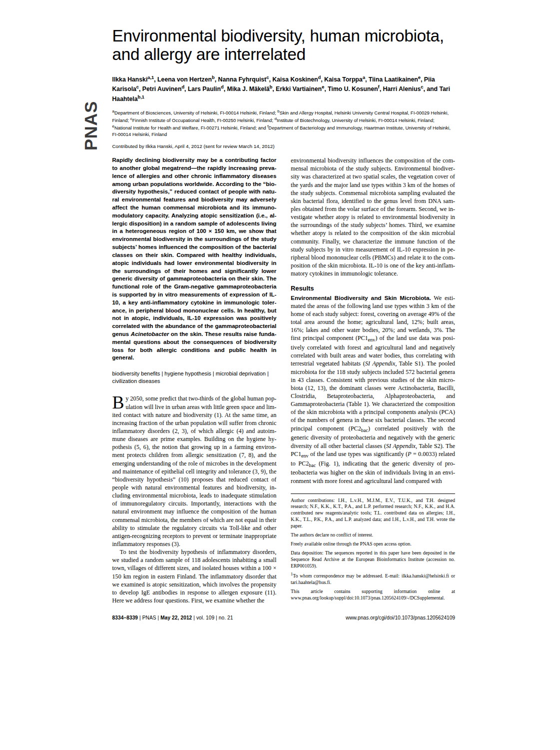PNAS
Environmental biodiversity, human microbiota,
and allergy are interrelated
Ilkka Hanskia,1, Leena von Hertzenb, Nanna Fyhrquistc, Kaisa Koskinend, Kaisa Torppaa, Tiina Laatikainene, Piia Karisolac, Petri Auvinend, Lars Paulind, Mika J. Mäkeläb, Erkki Vartiainene, Timo U. Kosunenf, Harri Aleniusc, and Tari Haahtelab,1
aDepartment of Biosciences, University of Helsinki, FI-00014 Helsinki, Finland; bSkin and Allergy Hospital, Helsinki University Central Hospital, FI-00029 Helsinki, Finland; cFinnish Institute of Occupational Health, FI-00250 Helsinki, Finland; dInstitute of Biotechnology, University of Helsinki, FI-00014 Helsinki, Finland; eNational Institute for Health and Welfare, FI-00271 Helsinki, Finland; and fDepartment of Bacteriology and Immunology, Haartman Institute, University of Helsinki, FI-00014 Helsinki, Finland
Contributed by Ilkka Hanski, April 4, 2012 (sent for review March 14, 2012)
Rapidly declining biodiversity may be a contributing factor to another global megatrend—the rapidly increasing prevalence of allergies and other chronic inflammatory diseases among urban populations worldwide. According to the “biodiversity hypothesis,” reduced contact of people with natural environmental features and biodiversity may adversely affect the human commensal microbiota and its immunomodulatory capacity. Analyzing atopic sensitization (i.e., allergic disposition) in a random sample of adolescents living in a heterogeneous region of 100 × 150 km, we show that environmental biodiversity in the surroundings of the study subjects’ homes influenced the composition of the bacterial classes on their skin. Compared with healthy individuals, atopic individuals had lower environmental biodiversity in the surroundings of their homes and significantly lower generic diversity of gammaproteobacteria on their skin. The functional role of the Gram-negative gammaproteobacteria is supported by in vitro measurements of expression of IL-10, a key anti-inflammatory cytokine in immunologic tolerance, in peripheral blood mononuclear cells. In healthy, but not in atopic, individuals, IL-10 expression was positively correlated with the abundance of the gammaproteobacterial genus Acinetobacter on the skin. These results raise fundamental questions about the consequences of biodiversity loss for both allergic conditions and public health in general.
biodiversity benefits | hygiene hypothesis | microbial deprivation | civilization diseases
By 2050, some predict that two-thirds of the global human population will live in urban areas with little green space and limited contact with nature and biodiversity (1). At the same time, an increasing fraction of the urban population will suffer from chronic inflammatory disorders (2, 3), of which allergic (4) and autoimmune diseases are prime examples. Building on the hygiene hypothesis (5, 6), the notion that growing up in a farming environment protects children from allergic sensitization (7, 8), and the emerging understanding of the role of microbes in the development and maintenance of epithelial cell integrity and tolerance (3, 9), the “biodiversity hypothesis” (10) proposes that reduced contact of people with natural environmental features and biodiversity, including environmental microbiota, leads to inadequate stimulation of immunoregulatory circuits. Importantly, interactions with the natural environment may influence the composition of the human commensal microbiota, the members of which are not equal in their ability to stimulate the regulatory circuits via Toll-like and other antigen-recognizing receptors to prevent or terminate inappropriate inflammatory responses (3).
To test the biodiversity hypothesis of inflammatory disorders, we studied a random sample of 118 adolescents inhabiting a small town, villages of different sizes, and isolated houses within a 100 × 150 km region in eastern Finland. The inflammatory disorder that we examined is atopic sensitization, which involves the propensity to develop IgE antibodies in response to allergen exposure (11). Here we address four questions. First, we examine whether the
environmental biodiversity influences the composition of the commensal microbiota of the study subjects. Environmental biodiversity was characterized at two spatial scales, the vegetation cover of the yards and the major land use types within 3 km of the homes of the study subjects. Commensal microbiota sampling evaluated the skin bacterial flora, identified to the genus level from DNA samples obtained from the volar surface of the forearm. Second, we investigate whether atopy is related to environmental biodiversity in the surroundings of the study subjects’ homes. Third, we examine whether atopy is related to the composition of the skin microbial community. Finally, we characterize the immune function of the study subjects by in vitro measurement of IL-10 expression in peripheral blood mononuclear cells (PBMCs) and relate it to the composition of the skin microbiota. IL-10 is one of the key anti-inflammatory cytokines in immunologic tolerance.
Results
Environmental Biodiversity and Skin Microbiota. We estimated the areas of the following land use types within 3 km of the home of each study subject: forest, covering on average 49% of the total area around the home; agricultural land, 12%; built areas, 16%; lakes and other water bodies, 20%; and wetlands, 3%. The first principal component (PC1env) of the land use data was positively correlated with forest and agricultural land and negatively correlated with built areas and water bodies, thus correlating with terrestrial vegetated habitats (SI Appendix, Table S1). The pooled microbiota for the 118 study subjects included 572 bacterial genera in 43 classes. Consistent with previous studies of the skin microbiota (12, 13), the dominant classes were Actinobacteria, Bacilli, Clostridia, Betaproteobacteria, Alphaproteobacteria, and Gammaproteobacteria (Table 1). We characterized the composition of the skin microbiota with a principal components analysis (PCA) of the numbers of genera in these six bacterial classes. The second principal component (PC2bac) correlated positively with the generic diversity of proteobacteria and negatively with the generic diversity of all other bacterial classes (SI Appendix, Table S2). The PC1env of the land use types was significantly (P = 0.0033) related to PC2bac (Fig. 1), indicating that the generic diversity of proteobacteria was higher on the skin of individuals living in an environment with more forest and agricultural land compared with
Author contributions: I.H., L.v.H., M.J.M., E.V., T.U.K., and T.H. designed research; N.F., K.K., K.T., P.A., and L.P. performed research; N.F., K.K., and H.A. contributed new reagents/analytic tools; T.L. contributed data on allergies; I.H., K.K., T.L., P.K., P.A., and L.P. analyzed data; and I.H., L.v.H., and T.H. wrote the paper.
The authors declare no conflict of interest.
Freely available online through the PNAS open access option.
Data deposition: The sequences reported in this paper have been deposited in the Sequence Read Archive at the European Bioinformatics Institute (accession no. ERP001059).
1To whom correspondence may be addressed. E-mail: ilkka.hanski@helsinki.fi or tari.haahtela@hus.fi.
This article contains supporting information online at www.pnas.org/lookup/suppl/doi:10.1073/pnas.1205624109/-/DCSupplemental.
8334–8339 | PNAS | May 22, 2012 | vol. 109 | no. 21
www.pnas.org/cgi/doi/10.1073/pnas.1205624109